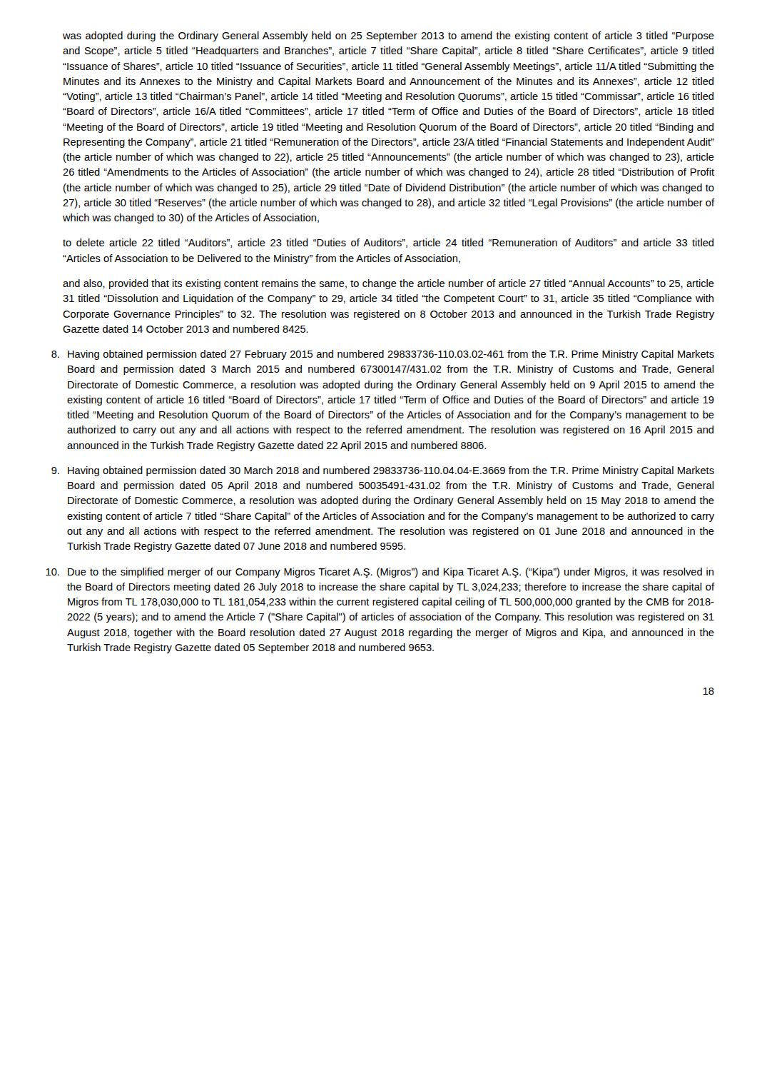was adopted during the Ordinary General Assembly held on 25 September 2013 to amend the existing content of article 3 titled “Purpose and Scope”, article 5 titled “Headquarters and Branches”, article 7 titled “Share Capital”, article 8 titled “Share Certificates”, article 9 titled “Issuance of Shares”, article 10 titled “Issuance of Securities”, article 11 titled “General Assembly Meetings”, article 11/A titled “Submitting the Minutes and its Annexes to the Ministry and Capital Markets Board and Announcement of the Minutes and its Annexes”, article 12 titled “Voting”, article 13 titled “Chairman’s Panel”, article 14 titled “Meeting and Resolution Quorums”, article 15 titled “Commissar”, article 16 titled “Board of Directors”, article 16/A titled “Committees”, article 17 titled “Term of Office and Duties of the Board of Directors”, article 18 titled “Meeting of the Board of Directors”, article 19 titled “Meeting and Resolution Quorum of the Board of Directors”, article 20 titled “Binding and Representing the Company”, article 21 titled “Remuneration of the Directors”, article 23/A titled “Financial Statements and Independent Audit” (the article number of which was changed to 22), article 25 titled “Announcements” (the article number of which was changed to 23), article 26 titled “Amendments to the Articles of Association” (the article number of which was changed to 24), article 28 titled “Distribution of Profit (the article number of which was changed to 25), article 29 titled “Date of Dividend Distribution” (the article number of which was changed to 27), article 30 titled “Reserves” (the article number of which was changed to 28), and article 32 titled “Legal Provisions” (the article number of which was changed to 30) of the Articles of Association,
to delete article 22 titled “Auditors”, article 23 titled “Duties of Auditors”, article 24 titled “Remuneration of Auditors” and article 33 titled “Articles of Association to be Delivered to the Ministry” from the Articles of Association,
and also, provided that its existing content remains the same, to change the article number of article 27 titled “Annual Accounts” to 25, article 31 titled “Dissolution and Liquidation of the Company” to 29, article 34 titled “the Competent Court” to 31, article 35 titled “Compliance with Corporate Governance Principles” to 32. The resolution was registered on 8 October 2013 and announced in the Turkish Trade Registry Gazette dated 14 October 2013 and numbered 8425.
Having obtained permission dated 27 February 2015 and numbered 29833736-110.03.02-461 from the T.R. Prime Ministry Capital Markets Board and permission dated 3 March 2015 and numbered 67300147/431.02 from the T.R. Ministry of Customs and Trade, General Directorate of Domestic Commerce, a resolution was adopted during the Ordinary General Assembly held on 9 April 2015 to amend the existing content of article 16 titled “Board of Directors”, article 17 titled “Term of Office and Duties of the Board of Directors” and article 19 titled “Meeting and Resolution Quorum of the Board of Directors” of the Articles of Association and for the Company’s management to be authorized to carry out any and all actions with respect to the referred amendment. The resolution was registered on 16 April 2015 and announced in the Turkish Trade Registry Gazette dated 22 April 2015 and numbered 8806.
Having obtained permission dated 30 March 2018 and numbered 29833736-110.04.04-E.3669 from the T.R. Prime Ministry Capital Markets Board and permission dated 05 April 2018 and numbered 50035491-431.02 from the T.R. Ministry of Customs and Trade, General Directorate of Domestic Commerce, a resolution was adopted during the Ordinary General Assembly held on 15 May 2018 to amend the existing content of article 7 titled “Share Capital” of the Articles of Association and for the Company’s management to be authorized to carry out any and all actions with respect to the referred amendment. The resolution was registered on 01 June 2018 and announced in the Turkish Trade Registry Gazette dated 07 June 2018 and numbered 9595.
Due to the simplified merger of our Company Migros Ticaret A.Ş. (Migros”) and Kipa Ticaret A.Ş. (“Kipa”) under Migros, it was resolved in the Board of Directors meeting dated 26 July 2018 to increase the share capital by TL 3,024,233; therefore to increase the share capital of Migros from TL 178,030,000 to TL 181,054,233 within the current registered capital ceiling of TL 500,000,000 granted by the CMB for 2018-2022 (5 years); and to amend the Article 7 ("Share Capital") of articles of association of the Company. This resolution was registered on 31 August 2018, together with the Board resolution dated 27 August 2018 regarding the merger of Migros and Kipa, and announced in the Turkish Trade Registry Gazette dated 05 September 2018 and numbered 9653.
18